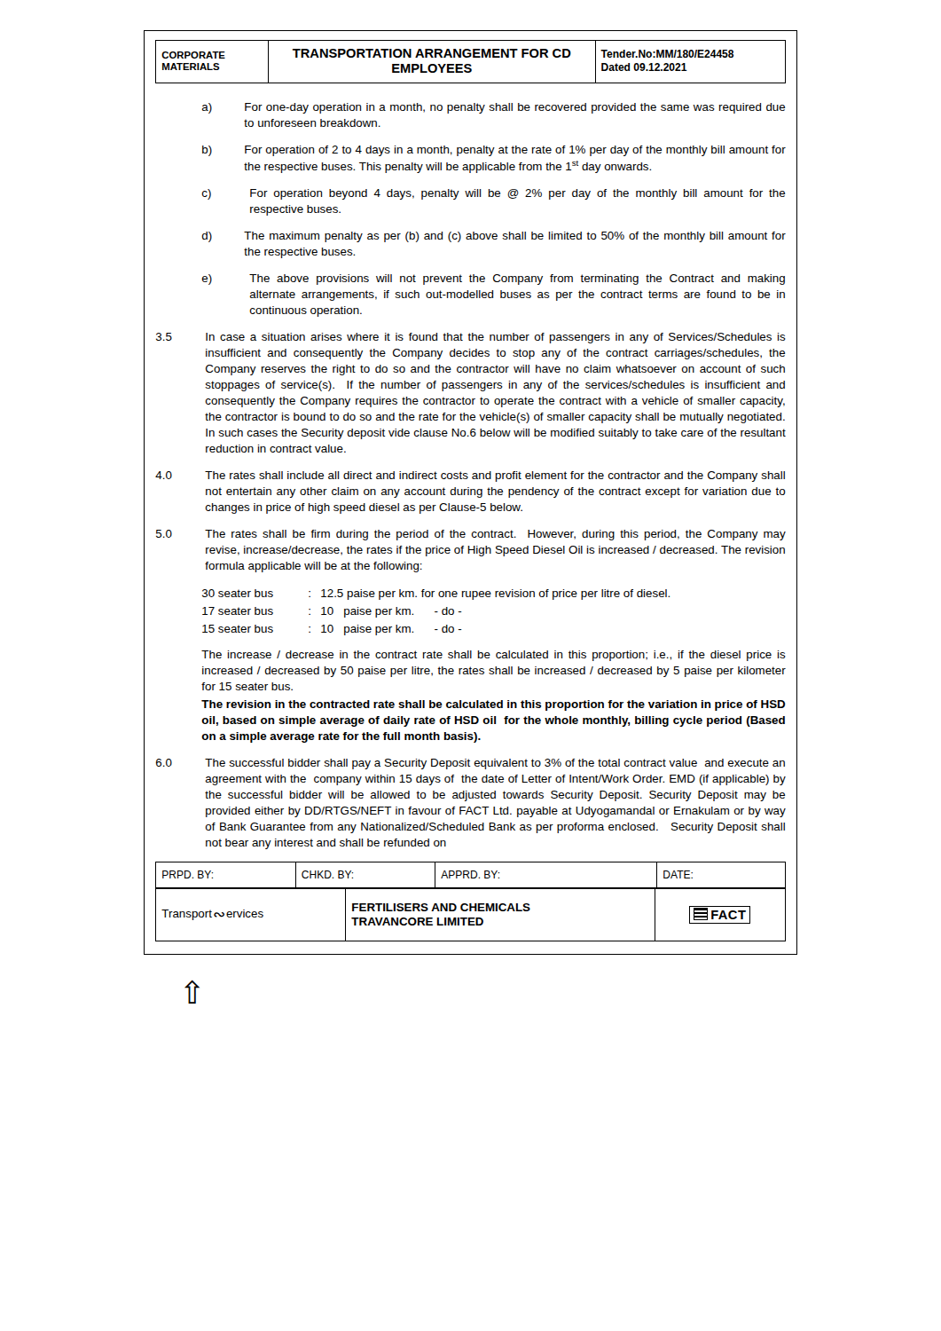| CORPORATE MATERIALS | TRANSPORTATION ARRANGEMENT FOR CD EMPLOYEES | Tender.No:MM/180/E24458 Dated 09.12.2021 |
a)
For one-day operation in a month, no penalty shall be recovered provided the same was required due to unforeseen breakdown.
b)
For operation of 2 to 4 days in a month, penalty at the rate of 1% per day of the monthly bill amount for the respective buses. This penalty will be applicable from the 1st day onwards.
c)
For operation beyond 4 days, penalty will be @ 2% per day of the monthly bill amount for the respective buses.
d)
The maximum penalty as per (b) and (c) above shall be limited to 50% of the monthly bill amount for the respective buses.
e)
The above provisions will not prevent the Company from terminating the Contract and making alternate arrangements, if such out-modelled buses as per the contract terms are found to be in continuous operation.
3.5
In case a situation arises where it is found that the number of passengers in any of Services/Schedules is insufficient and consequently the Company decides to stop any of the contract carriages/schedules, the Company reserves the right to do so and the contractor will have no claim whatsoever on account of such stoppages of service(s). If the number of passengers in any of the services/schedules is insufficient and consequently the Company requires the contractor to operate the contract with a vehicle of smaller capacity, the contractor is bound to do so and the rate for the vehicle(s) of smaller capacity shall be mutually negotiated. In such cases the Security deposit vide clause No.6 below will be modified suitably to take care of the resultant reduction in contract value.
4.0
The rates shall include all direct and indirect costs and profit element for the contractor and the Company shall not entertain any other claim on any account during the pendency of the contract except for variation due to changes in price of high speed diesel as per Clause-5 below.
5.0
The rates shall be firm during the period of the contract. However, during this period, the Company may revise, increase/decrease, the rates if the price of High Speed Diesel Oil is increased / decreased. The revision formula applicable will be at the following:
30 seater bus
:
12.5 paise per km. for one rupee revision of price per litre of diesel.
17 seater bus
:
10 paise per km. - do -
15 seater bus
:
10 paise per km. - do -
The increase / decrease in the contract rate shall be calculated in this proportion; i.e., if the diesel price is increased / decreased by 50 paise per litre, the rates shall be increased / decreased by 5 paise per kilometer for 15 seater bus.
The revision in the contracted rate shall be calculated in this proportion for the variation in price of HSD oil, based on simple average of daily rate of HSD oil for the whole monthly, billing cycle period (Based on a simple average rate for the full month basis).
6.0
The successful bidder shall pay a Security Deposit equivalent to 3% of the total contract value and execute an agreement with the company within 15 days of the date of Letter of Intent/Work Order. EMD (if applicable) by the successful bidder will be allowed to be adjusted towards Security Deposit. Security Deposit may be provided either by DD/RTGS/NEFT in favour of FACT Ltd. payable at Udyogamandal or Ernakulam or by way of Bank Guarantee from any Nationalized/Scheduled Bank as per proforma enclosed. Security Deposit shall not bear any interest and shall be refunded on
| PRPD. BY: | CHKD. BY: | APPRD. BY: | DATE: |
| Transport ∾ ervices | FERTILISERS AND CHEMICALS TRAVANCORE LIMITED | FACT |
⇧